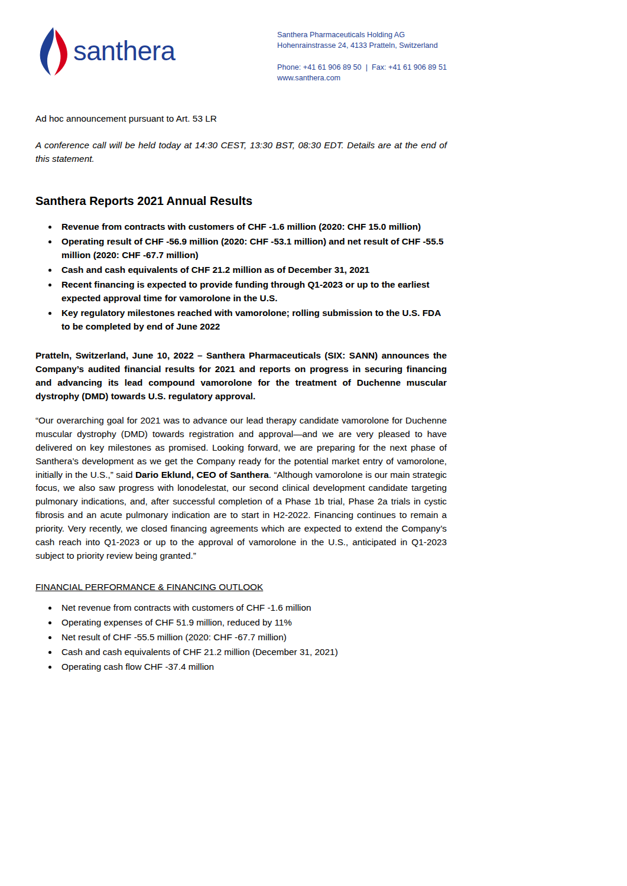santhera
Santhera Pharmaceuticals Holding AG
Hohenrainstrasse 24, 4133 Pratteln, Switzerland
Phone: +41 61 906 89 50 | Fax: +41 61 906 89 51
www.santhera.com
Ad hoc announcement pursuant to Art. 53 LR
A conference call will be held today at 14:30 CEST, 13:30 BST, 08:30 EDT. Details are at the end of this statement.
Santhera Reports 2021 Annual Results
Revenue from contracts with customers of CHF -1.6 million (2020: CHF 15.0 million)
Operating result of CHF -56.9 million (2020: CHF -53.1 million) and net result of CHF -55.5 million (2020: CHF -67.7 million)
Cash and cash equivalents of CHF 21.2 million as of December 31, 2021
Recent financing is expected to provide funding through Q1-2023 or up to the earliest expected approval time for vamorolone in the U.S.
Key regulatory milestones reached with vamorolone; rolling submission to the U.S. FDA to be completed by end of June 2022
Pratteln, Switzerland, June 10, 2022 – Santhera Pharmaceuticals (SIX: SANN) announces the Company’s audited financial results for 2021 and reports on progress in securing financing and advancing its lead compound vamorolone for the treatment of Duchenne muscular dystrophy (DMD) towards U.S. regulatory approval.
“Our overarching goal for 2021 was to advance our lead therapy candidate vamorolone for Duchenne muscular dystrophy (DMD) towards registration and approval—and we are very pleased to have delivered on key milestones as promised. Looking forward, we are preparing for the next phase of Santhera’s development as we get the Company ready for the potential market entry of vamorolone, initially in the U.S.,” said Dario Eklund, CEO of Santhera. “Although vamorolone is our main strategic focus, we also saw progress with lonodelestat, our second clinical development candidate targeting pulmonary indications, and, after successful completion of a Phase 1b trial, Phase 2a trials in cystic fibrosis and an acute pulmonary indication are to start in H2-2022. Financing continues to remain a priority. Very recently, we closed financing agreements which are expected to extend the Company’s cash reach into Q1-2023 or up to the approval of vamorolone in the U.S., anticipated in Q1-2023 subject to priority review being granted.”
FINANCIAL PERFORMANCE & FINANCING OUTLOOK
Net revenue from contracts with customers of CHF -1.6 million
Operating expenses of CHF 51.9 million, reduced by 11%
Net result of CHF -55.5 million (2020: CHF -67.7 million)
Cash and cash equivalents of CHF 21.2 million (December 31, 2021)
Operating cash flow CHF -37.4 million